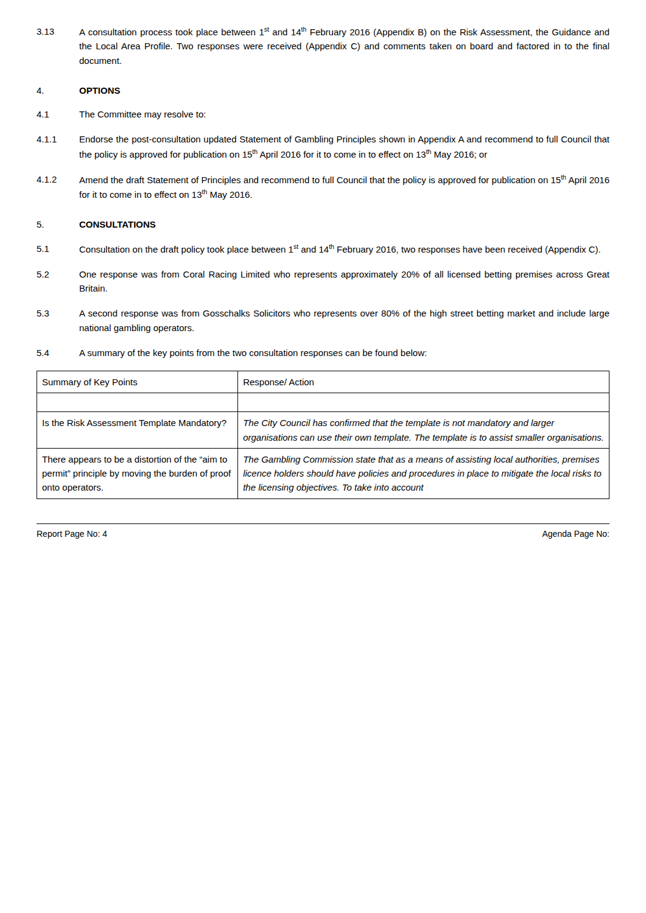3.13
A consultation process took place between 1st and 14th February 2016 (Appendix B) on the Risk Assessment, the Guidance and the Local Area Profile. Two responses were received (Appendix C) and comments taken on board and factored in to the final document.
4. OPTIONS
4.1
The Committee may resolve to:
4.1.1
Endorse the post-consultation updated Statement of Gambling Principles shown in Appendix A and recommend to full Council that the policy is approved for publication on 15th April 2016 for it to come in to effect on 13th May 2016; or
4.1.2
Amend the draft Statement of Principles and recommend to full Council that the policy is approved for publication on 15th April 2016 for it to come in to effect on 13th May 2016.
5. CONSULTATIONS
5.1
Consultation on the draft policy took place between 1st and 14th February 2016, two responses have been received (Appendix C).
5.2
One response was from Coral Racing Limited who represents approximately 20% of all licensed betting premises across Great Britain.
5.3
A second response was from Gosschalks Solicitors who represents over 80% of the high street betting market and include large national gambling operators.
5.4
A summary of the key points from the two consultation responses can be found below:
| Summary of Key Points | Response/ Action |
| --- | --- |
| Is the Risk Assessment Template Mandatory? | The City Council has confirmed that the template is not mandatory and larger organisations can use their own template. The template is to assist smaller organisations. |
| There appears to be a distortion of the “aim to permit” principle by moving the burden of proof onto operators. | The Gambling Commission state that as a means of assisting local authorities, premises licence holders should have policies and procedures in place to mitigate the local risks to the licensing objectives. To take into account |
Report Page No: 4 Agenda Page No: